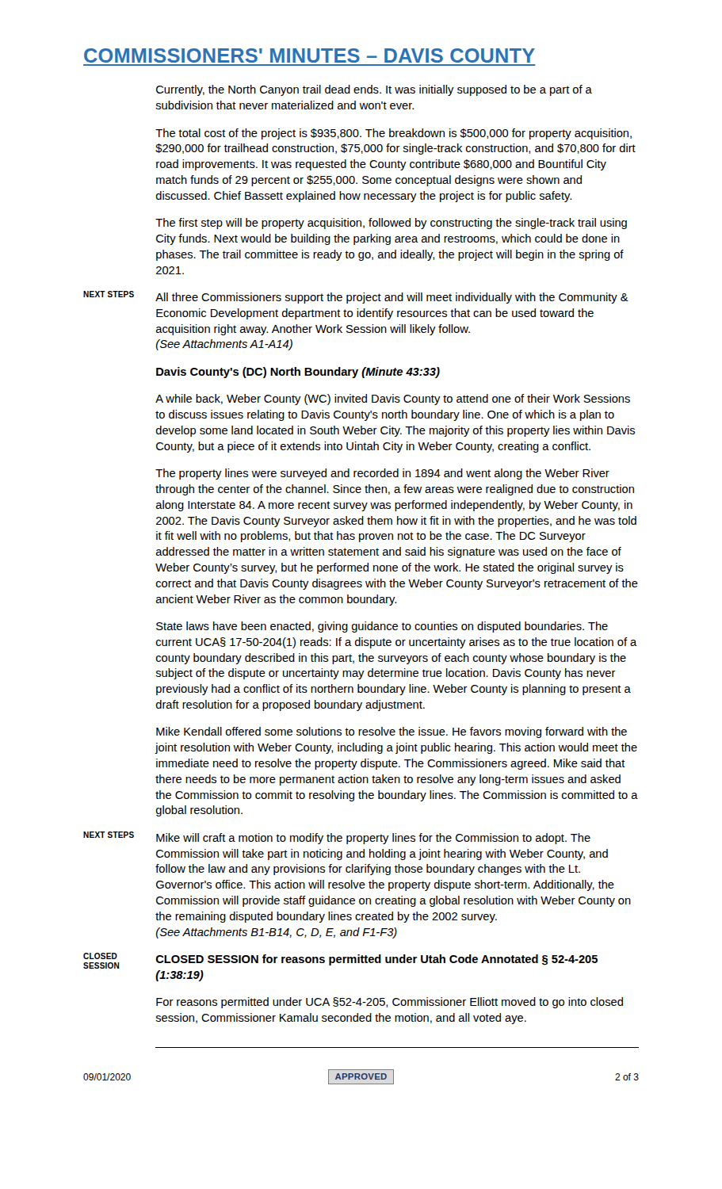COMMISSIONERS' MINUTES – DAVIS COUNTY
Currently, the North Canyon trail dead ends. It was initially supposed to be a part of a subdivision that never materialized and won't ever.
The total cost of the project is $935,800. The breakdown is $500,000 for property acquisition, $290,000 for trailhead construction, $75,000 for single-track construction, and $70,800 for dirt road improvements. It was requested the County contribute $680,000 and Bountiful City match funds of 29 percent or $255,000. Some conceptual designs were shown and discussed. Chief Bassett explained how necessary the project is for public safety.
The first step will be property acquisition, followed by constructing the single-track trail using City funds. Next would be building the parking area and restrooms, which could be done in phases. The trail committee is ready to go, and ideally, the project will begin in the spring of 2021.
Next Steps
All three Commissioners support the project and will meet individually with the Community & Economic Development department to identify resources that can be used toward the acquisition right away. Another Work Session will likely follow.
(See Attachments A1-A14)
Davis County's (DC) North Boundary (Minute 43:33)
A while back, Weber County (WC) invited Davis County to attend one of their Work Sessions to discuss issues relating to Davis County's north boundary line. One of which is a plan to develop some land located in South Weber City. The majority of this property lies within Davis County, but a piece of it extends into Uintah City in Weber County, creating a conflict.
The property lines were surveyed and recorded in 1894 and went along the Weber River through the center of the channel. Since then, a few areas were realigned due to construction along Interstate 84. A more recent survey was performed independently, by Weber County, in 2002. The Davis County Surveyor asked them how it fit in with the properties, and he was told it fit well with no problems, but that has proven not to be the case. The DC Surveyor addressed the matter in a written statement and said his signature was used on the face of Weber County’s survey, but he performed none of the work. He stated the original survey is correct and that Davis County disagrees with the Weber County Surveyor's retracement of the ancient Weber River as the common boundary.
State laws have been enacted, giving guidance to counties on disputed boundaries. The current UCA§ 17-50-204(1) reads: If a dispute or uncertainty arises as to the true location of a county boundary described in this part, the surveyors of each county whose boundary is the subject of the dispute or uncertainty may determine true location. Davis County has never previously had a conflict of its northern boundary line. Weber County is planning to present a draft resolution for a proposed boundary adjustment.
Mike Kendall offered some solutions to resolve the issue. He favors moving forward with the joint resolution with Weber County, including a joint public hearing. This action would meet the immediate need to resolve the property dispute. The Commissioners agreed. Mike said that there needs to be more permanent action taken to resolve any long-term issues and asked the Commission to commit to resolving the boundary lines. The Commission is committed to a global resolution.
Next Steps
Mike will craft a motion to modify the property lines for the Commission to adopt. The Commission will take part in noticing and holding a joint hearing with Weber County, and follow the law and any provisions for clarifying those boundary changes with the Lt. Governor's office. This action will resolve the property dispute short-term. Additionally, the Commission will provide staff guidance on creating a global resolution with Weber County on the remaining disputed boundary lines created by the 2002 survey.
(See Attachments B1-B14, C, D, E, and F1-F3)
Closed
Session
CLOSED SESSION for reasons permitted under Utah Code Annotated § 52-4-205 (1:38:19)
For reasons permitted under UCA §52-4-205, Commissioner Elliott moved to go into closed session, Commissioner Kamalu seconded the motion, and all voted aye.
09/01/2020
APPROVED
2 of 3